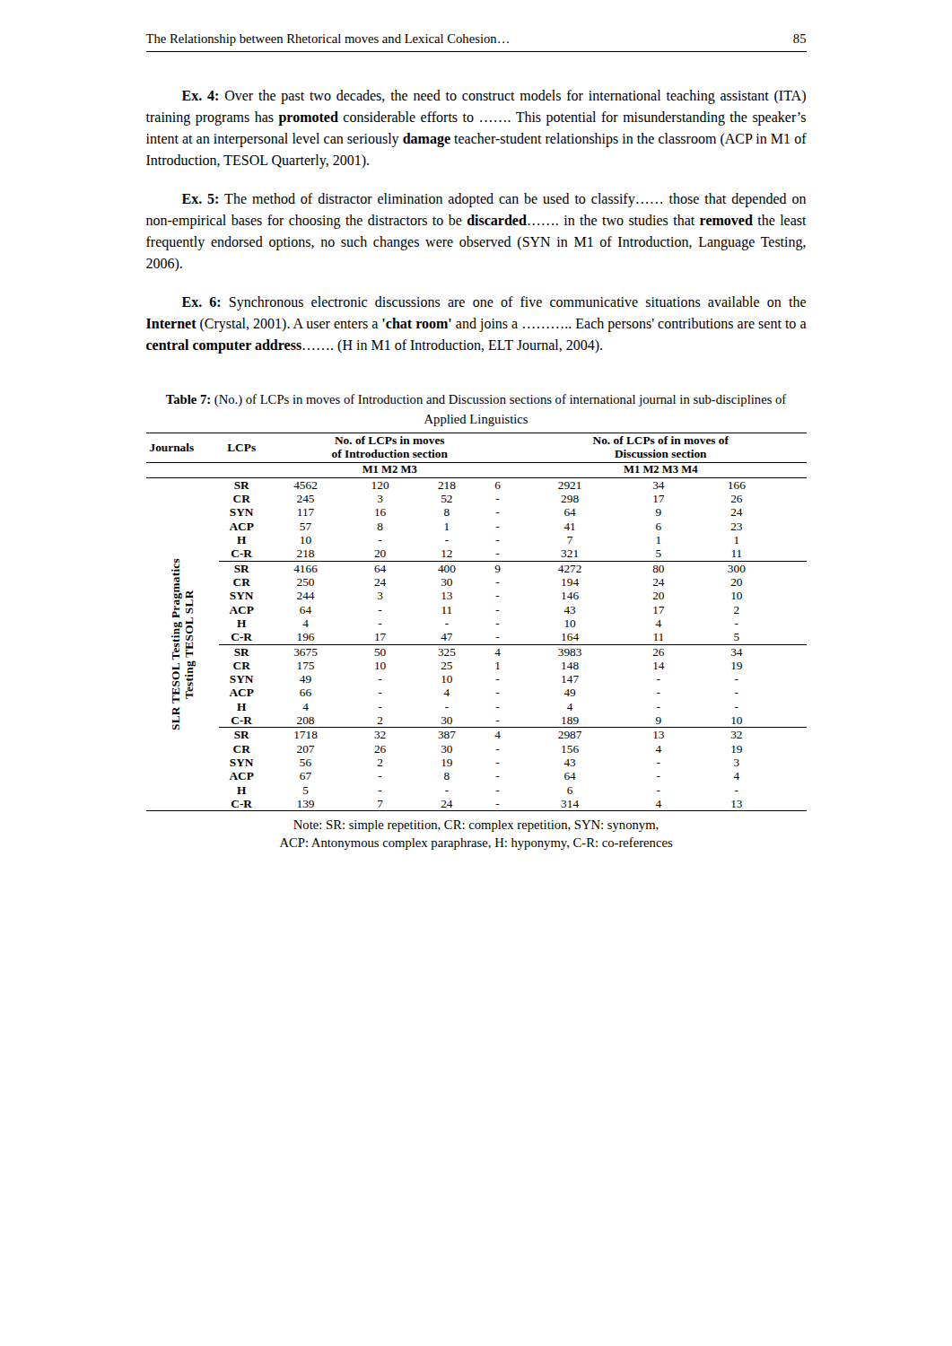The Relationship between Rhetorical moves and Lexical Cohesion… 85
Ex. 4: Over the past two decades, the need to construct models for international teaching assistant (ITA) training programs has promoted considerable efforts to ……. This potential for misunderstanding the speaker’s intent at an interpersonal level can seriously damage teacher-student relationships in the classroom (ACP in M1 of Introduction, TESOL Quarterly, 2001).
Ex. 5: The method of distractor elimination adopted can be used to classify…… those that depended on non-empirical bases for choosing the distractors to be discarded……. in the two studies that removed the least frequently endorsed options, no such changes were observed (SYN in M1 of Introduction, Language Testing, 2006).
Ex. 6: Synchronous electronic discussions are one of five communicative situations available on the Internet (Crystal, 2001). A user enters a 'chat room' and joins a ……….. Each persons' contributions are sent to a central computer address……. (H in M1 of Introduction, ELT Journal, 2004).
Table 7: (No.) of LCPs in moves of Introduction and Discussion sections of international journal in sub-disciplines of Applied Linguistics
| Journals | LCPs | No. of LCPs in moves of Introduction section | No. of LCPs of in moves of Discussion section |
| --- | --- | --- | --- |
| | | M1 M2 M3 | M1 M2 M3 M4 |
| SLR TESOL Testing Pragmatics Testing TESOL SLR | SR | 4562 | 120 | 218 | 6 | 2921 | 34 | 166 | |
| CR | 245 | 3 | 52 | - | 298 | 17 | 26 | |
| SYN | 117 | 16 | 8 | - | 64 | 9 | 24 | |
| ACP | 57 | 8 | 1 | - | 41 | 6 | 23 | |
| H | 10 | - | - | - | 7 | 1 | 1 | |
| C-R | 218 | 20 | 12 | - | 321 | 5 | 11 | |
| SR | 4166 | 64 | 400 | 9 | 4272 | 80 | 300 | |
| CR | 250 | 24 | 30 | - | 194 | 24 | 20 | |
| SYN | 244 | 3 | 13 | - | 146 | 20 | 10 | |
| ACP | 64 | - | 11 | - | 43 | 17 | 2 | |
| H | 4 | - | - | - | 10 | 4 | - | |
| C-R | 196 | 17 | 47 | - | 164 | 11 | 5 | |
| SR | 3675 | 50 | 325 | 4 | 3983 | 26 | 34 | |
| CR | 175 | 10 | 25 | 1 | 148 | 14 | 19 | |
| SYN | 49 | - | 10 | - | 147 | - | - | |
| ACP | 66 | - | 4 | - | 49 | - | - | |
| H | 4 | - | - | - | 4 | - | - | |
| C-R | 208 | 2 | 30 | - | 189 | 9 | 10 | |
| SR | 1718 | 32 | 387 | 4 | 2987 | 13 | 32 | |
| CR | 207 | 26 | 30 | - | 156 | 4 | 19 | |
| SYN | 56 | 2 | 19 | - | 43 | - | 3 | |
| ACP | 67 | - | 8 | - | 64 | - | 4 | |
| H | 5 | - | - | - | 6 | - | - | |
| C-R | 139 | 7 | 24 | - | 314 | 4 | 13 | |
Note: SR: simple repetition, CR: complex repetition, SYN: synonym,
ACP: Antonymous complex paraphrase, H: hyponymy, C-R: co-references